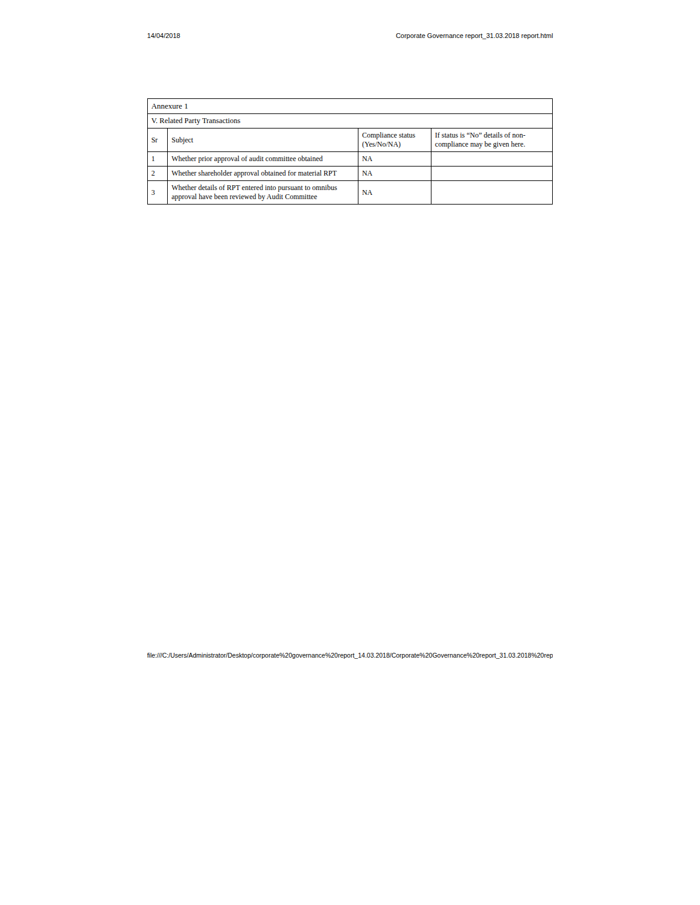14/04/2018
Corporate Governance report_31.03.2018 report.html
| Annexure 1 |
| V. Related Party Transactions |
| Sr | Subject | Compliance status (Yes/No/NA) | If status is “No” details of non-compliance may be given here. |
| 1 | Whether prior approval of audit committee obtained | NA | |
| 2 | Whether shareholder approval obtained for material RPT | NA | |
| 3 | Whether details of RPT entered into pursuant to omnibus approval have been reviewed by Audit Committee | NA | |
file:///C:/Users/Administrator/Desktop/corporate%20governance%20report_14.03.2018/Corporate%20Governance%20report_31.03.2018%20report.html